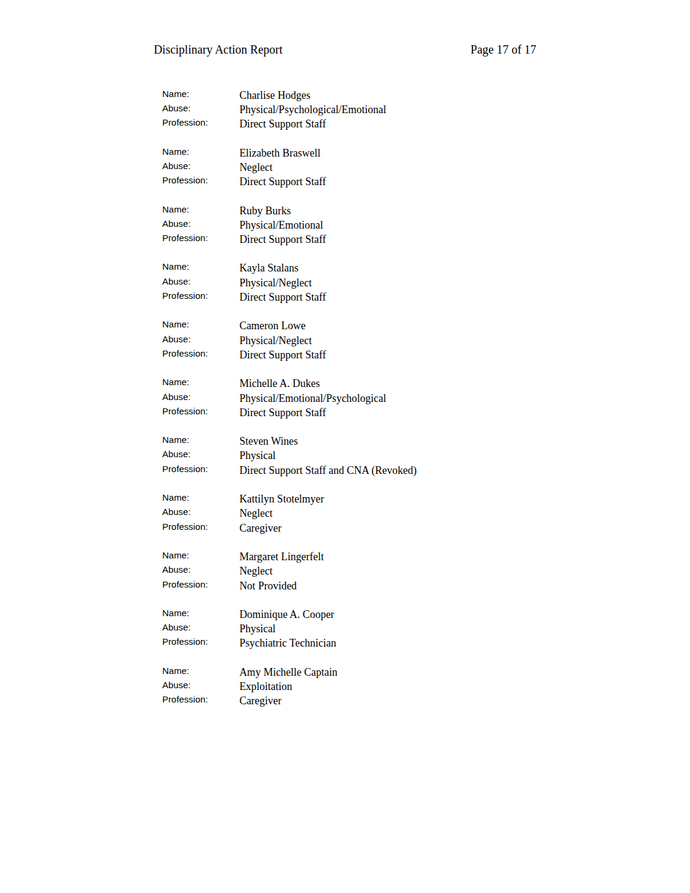Disciplinary Action Report
Page 17 of 17
| Name: | Charlise Hodges |
| Abuse: | Physical/Psychological/Emotional |
| Profession: | Direct Support Staff |
| Name: | Elizabeth Braswell |
| Abuse: | Neglect |
| Profession: | Direct Support Staff |
| Name: | Ruby Burks |
| Abuse: | Physical/Emotional |
| Profession: | Direct Support Staff |
| Name: | Kayla Stalans |
| Abuse: | Physical/Neglect |
| Profession: | Direct Support Staff |
| Name: | Cameron Lowe |
| Abuse: | Physical/Neglect |
| Profession: | Direct Support Staff |
| Name: | Michelle A. Dukes |
| Abuse: | Physical/Emotional/Psychological |
| Profession: | Direct Support Staff |
| Name: | Steven Wines |
| Abuse: | Physical |
| Profession: | Direct Support Staff and CNA (Revoked) |
| Name: | Kattilyn Stotelmyer |
| Abuse: | Neglect |
| Profession: | Caregiver |
| Name: | Margaret Lingerfelt |
| Abuse: | Neglect |
| Profession: | Not Provided |
| Name: | Dominique A. Cooper |
| Abuse: | Physical |
| Profession: | Psychiatric Technician |
| Name: | Amy Michelle Captain |
| Abuse: | Exploitation |
| Profession: | Caregiver |